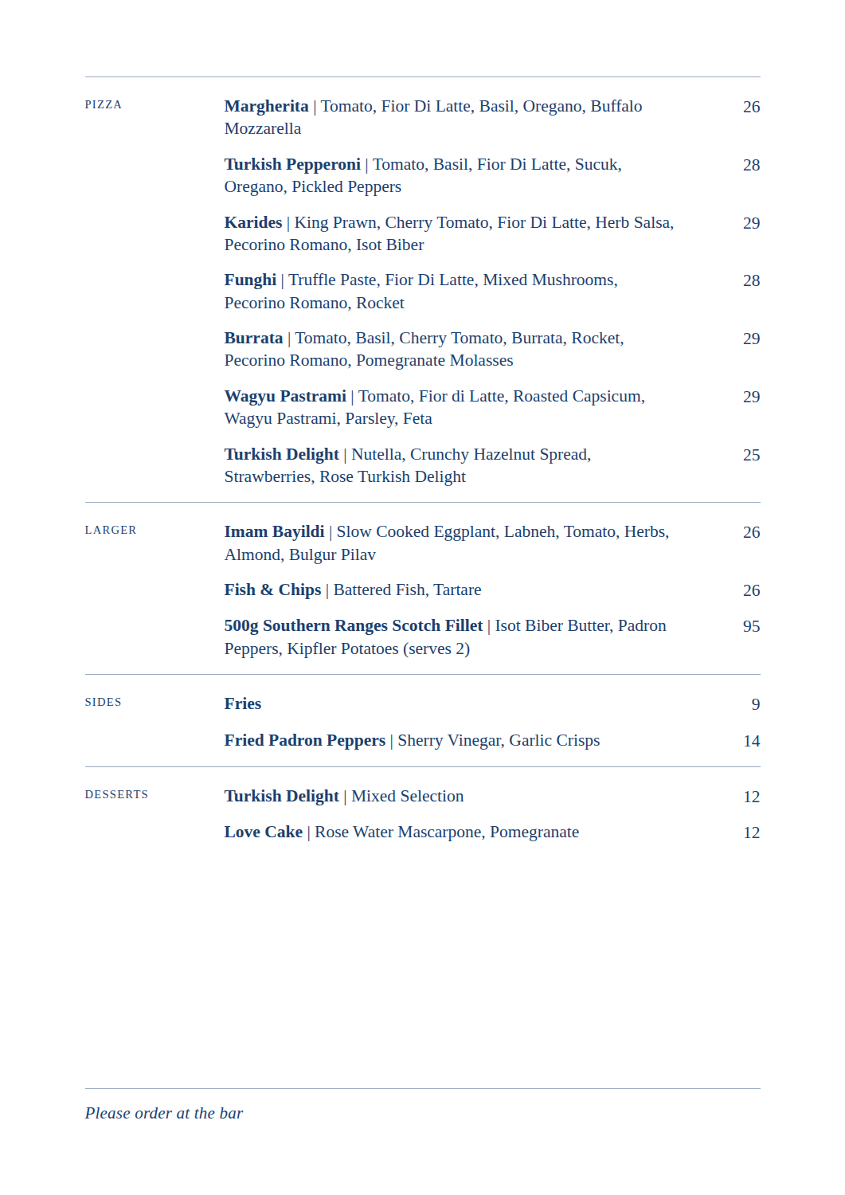| Pizza | Margherita / Tomato, Fior Di Latte, Basil, Oregano, Buffalo Mozzarella 26 Turkish Pepperoni / Tomato, Basil, Fior Di Latte, Sucuk, Oregano, Pickled Peppers 28 Karides / King Prawn, Cherry Tomato, Fior Di Latte, Herb Salsa, Pecorino Romano, Isot Biber 29 Funghi / Truffle Paste, Fior Di Latte, Mixed Mushrooms, Pecorino Romano, Rocket 28 Burrata / Tomato, Basil, Cherry Tomato, Burrata, Rocket, Pecorino Romano, Pomegranate Molasses 29 Wagyu Pastrami / Tomato, Fior di Latte, Roasted Capsicum, Wagyu Pastrami, Parsley, Feta 29 Turkish Delight / Nutella, Crunchy Hazelnut Spread, Strawberries, Rose Turkish Delight 25 |
| Larger | Imam Bayildi / Slow Cooked Eggplant, Labneh, Tomato, Herbs, Almond, Bulgur Pilav 26 Fish & Chips / Battered Fish, Tartare 26 500g Southern Ranges Scotch Fillet / Isot Biber Butter, Padron Peppers, Kipfler Potatoes (serves 2) 95 |
| Sides | Fries 9 Fried Padron Peppers / Sherry Vinegar, Garlic Crisps 14 |
| Desserts | Turkish Delight / Mixed Selection 12 Love Cake / Rose Water Mascarpone, Pomegranate 12 |
Please order at the bar